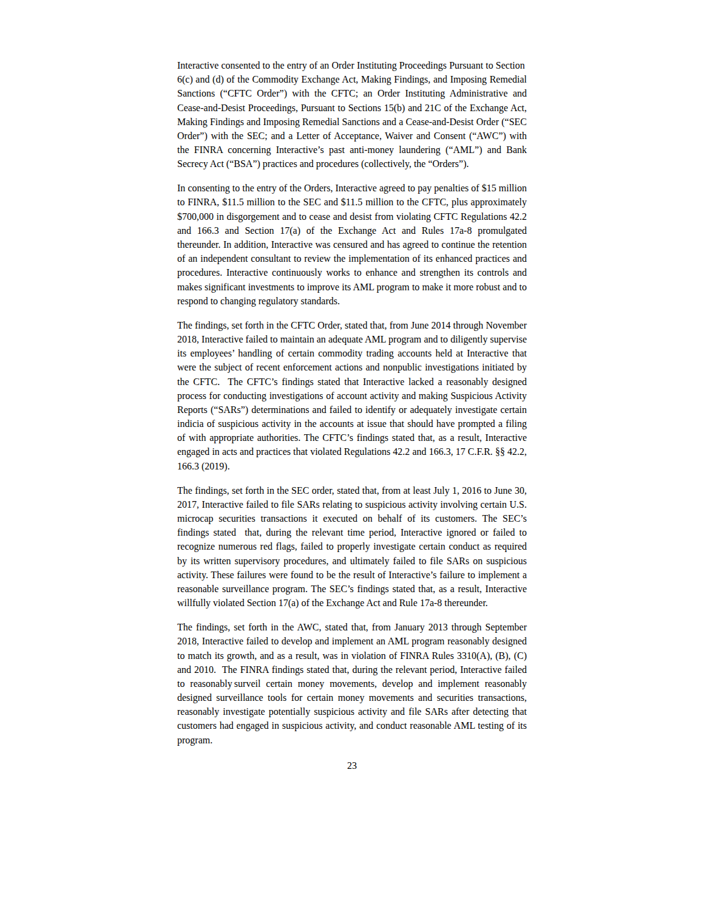Interactive consented to the entry of an Order Instituting Proceedings Pursuant to Section 6(c) and (d) of the Commodity Exchange Act, Making Findings, and Imposing Remedial Sanctions (“CFTC Order”) with the CFTC; an Order Instituting Administrative and Cease-and-Desist Proceedings, Pursuant to Sections 15(b) and 21C of the Exchange Act, Making Findings and Imposing Remedial Sanctions and a Cease-and-Desist Order (“SEC Order”) with the SEC; and a Letter of Acceptance, Waiver and Consent (“AWC”) with the FINRA concerning Interactive’s past anti-money laundering (“AML”) and Bank Secrecy Act (“BSA”) practices and procedures (collectively, the “Orders”).
In consenting to the entry of the Orders, Interactive agreed to pay penalties of $15 million to FINRA, $11.5 million to the SEC and $11.5 million to the CFTC, plus approximately $700,000 in disgorgement and to cease and desist from violating CFTC Regulations 42.2 and 166.3 and Section 17(a) of the Exchange Act and Rules 17a-8 promulgated thereunder. In addition, Interactive was censured and has agreed to continue the retention of an independent consultant to review the implementation of its enhanced practices and procedures. Interactive continuously works to enhance and strengthen its controls and makes significant investments to improve its AML program to make it more robust and to respond to changing regulatory standards.
The findings, set forth in the CFTC Order, stated that, from June 2014 through November 2018, Interactive failed to maintain an adequate AML program and to diligently supervise its employees’ handling of certain commodity trading accounts held at Interactive that were the subject of recent enforcement actions and nonpublic investigations initiated by the CFTC. The CFTC’s findings stated that Interactive lacked a reasonably designed process for conducting investigations of account activity and making Suspicious Activity Reports (“SARs”) determinations and failed to identify or adequately investigate certain indicia of suspicious activity in the accounts at issue that should have prompted a filing of with appropriate authorities. The CFTC’s findings stated that, as a result, Interactive engaged in acts and practices that violated Regulations 42.2 and 166.3, 17 C.F.R. §§ 42.2, 166.3 (2019).
The findings, set forth in the SEC order, stated that, from at least July 1, 2016 to June 30, 2017, Interactive failed to file SARs relating to suspicious activity involving certain U.S. microcap securities transactions it executed on behalf of its customers. The SEC’s findings stated that, during the relevant time period, Interactive ignored or failed to recognize numerous red flags, failed to properly investigate certain conduct as required by its written supervisory procedures, and ultimately failed to file SARs on suspicious activity. These failures were found to be the result of Interactive’s failure to implement a reasonable surveillance program. The SEC’s findings stated that, as a result, Interactive willfully violated Section 17(a) of the Exchange Act and Rule 17a-8 thereunder.
The findings, set forth in the AWC, stated that, from January 2013 through September 2018, Interactive failed to develop and implement an AML program reasonably designed to match its growth, and as a result, was in violation of FINRA Rules 3310(A), (B), (C) and 2010. The FINRA findings stated that, during the relevant period, Interactive failed to reasonably surveil certain money movements, develop and implement reasonably designed surveillance tools for certain money movements and securities transactions, reasonably investigate potentially suspicious activity and file SARs after detecting that customers had engaged in suspicious activity, and conduct reasonable AML testing of its program.
23